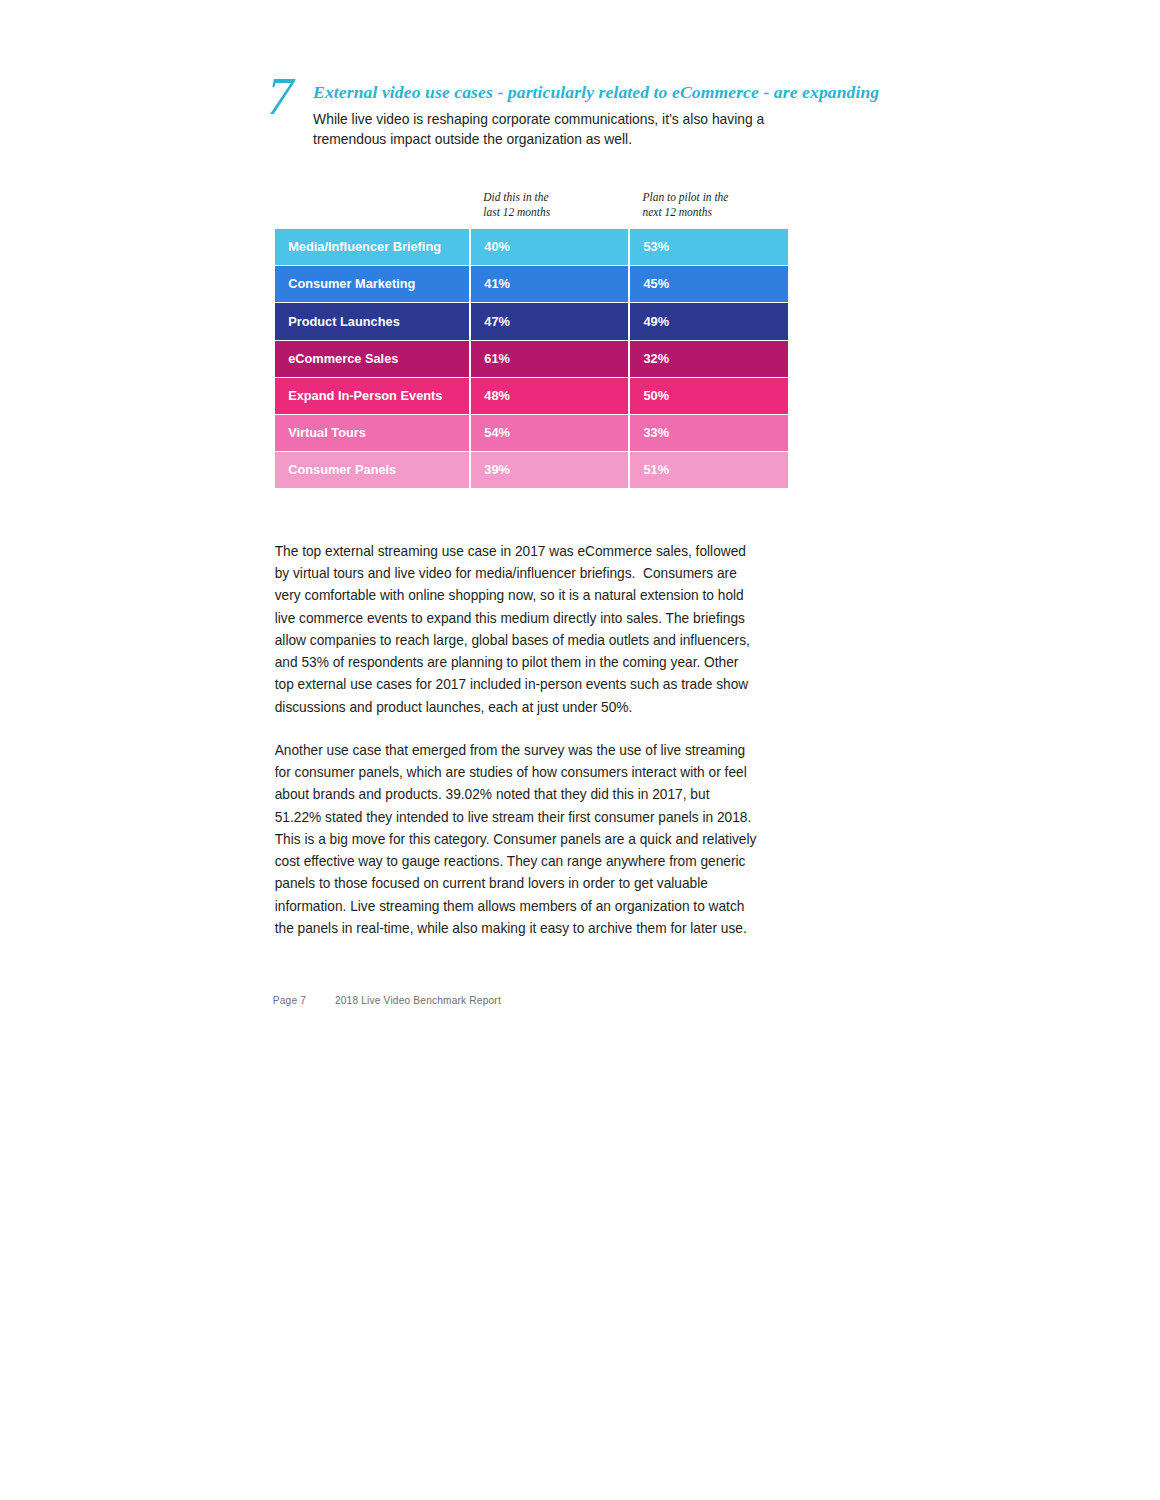7
External video use cases - particularly related to eCommerce - are expanding
While live video is reshaping corporate communications, it’s also having a tremendous impact outside the organization as well.
| | Did this in the last 12 months | Plan to pilot in the next 12 months |
| --- | --- | --- |
| Media/Influencer Briefing | 40% | 53% |
| Consumer Marketing | 41% | 45% |
| Product Launches | 47% | 49% |
| eCommerce Sales | 61% | 32% |
| Expand In-Person Events | 48% | 50% |
| Virtual Tours | 54% | 33% |
| Consumer Panels | 39% | 51% |
The top external streaming use case in 2017 was eCommerce sales, followed by virtual tours and live video for media/influencer briefings. Consumers are very comfortable with online shopping now, so it is a natural extension to hold live commerce events to expand this medium directly into sales. The briefings allow companies to reach large, global bases of media outlets and influencers, and 53% of respondents are planning to pilot them in the coming year. Other top external use cases for 2017 included in-person events such as trade show discussions and product launches, each at just under 50%.
Another use case that emerged from the survey was the use of live streaming for consumer panels, which are studies of how consumers interact with or feel about brands and products. 39.02% noted that they did this in 2017, but 51.22% stated they intended to live stream their first consumer panels in 2018. This is a big move for this category. Consumer panels are a quick and relatively cost effective way to gauge reactions. They can range anywhere from generic panels to those focused on current brand lovers in order to get valuable information. Live streaming them allows members of an organization to watch the panels in real-time, while also making it easy to archive them for later use.
Page 72018 Live Video Benchmark Report